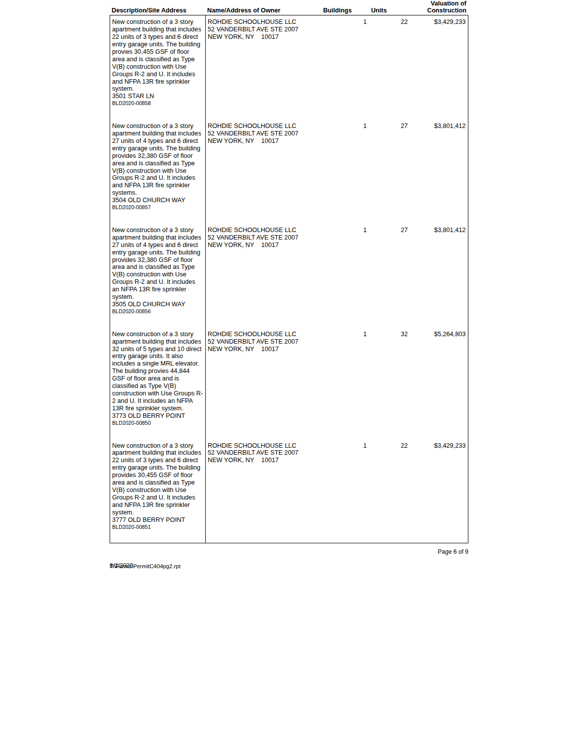| Description/Site Address | Name/Address of Owner | Buildings | Units | Valuation of Construction |
| --- | --- | --- | --- | --- |
| New construction of a 3 story apartment building that includes 22 units of 3 types and 6 direct entry garage units. The building provies 30,455 GSF of floor area and is classified as Type V(B) construction with Use Groups R-2 and U. It includes and NFPA 13R fire sprinkler system. 3501 STAR LN BLD2020-00858 | ROHDIE SCHOOLHOUSE LLC 52 VANDERBILT AVE STE 2007 NEW YORK, NY 10017 | 1 | 22 | $3,429,233 |
| New construction of a 3 story apartment building that includes 27 units of 4 types and 6 direct entry garage units. The building provides 32,380 GSF of floor area and is classified as Type V(B) construction with Use Groups R-2 and U. It includes and NFPA 13R fire sprinkler systems. 3504 OLD CHURCH WAY BLD2020-00857 | ROHDIE SCHOOLHOUSE LLC 52 VANDERBILT AVE STE 2007 NEW YORK, NY 10017 | 1 | 27 | $3,801,412 |
| New construction of a 3 story apartment building that includes 27 units of 4 types and 6 direct entry garage units. The building provides 32,380 GSF of floor area and is classified as Type V(B) construction with Use Groups R-2 and U. It includes an NFPA 13R fire sprinkler system. 3505 OLD CHURCH WAY BLD2020-00856 | ROHDIE SCHOOLHOUSE LLC 52 VANDERBILT AVE STE 2007 NEW YORK, NY 10017 | 1 | 27 | $3,801,412 |
| New construction of a 3 story apartment building that includes 32 units of 5 types and 10 direct entry garage units. It also includes a single MRL elevator. The building provies 44,844 GSF of floor area and is classified as Type V(B) construction with Use Groups R-2 and U. It includes an NFPA 13R fire sprinkler system. 3773 OLD BERRY POINT BLD2020-00850 | ROHDIE SCHOOLHOUSE LLC 52 VANDERBILT AVE STE 2007 NEW YORK, NY 10017 | 1 | 32 | $5,264,803 |
| New construction of a 3 story apartment building that includes 22 units of 3 types and 6 direct entry garage units. The building provides 30,455 GSF of floor area and is classified as Type V(B) construction with Use Groups R-2 and U. It includes and NFPA 13R fire sprinkler system. 3777 OLD BERRY POINT BLD2020-00851 | ROHDIE SCHOOLHOUSE LLC 52 VANDERBILT AVE STE 2007 NEW YORK, NY 10017 | 1 | 22 | $3,429,233 |
Page 6 of 9
T:\Forms\PermitC404pg2.rpt
8/2/2020